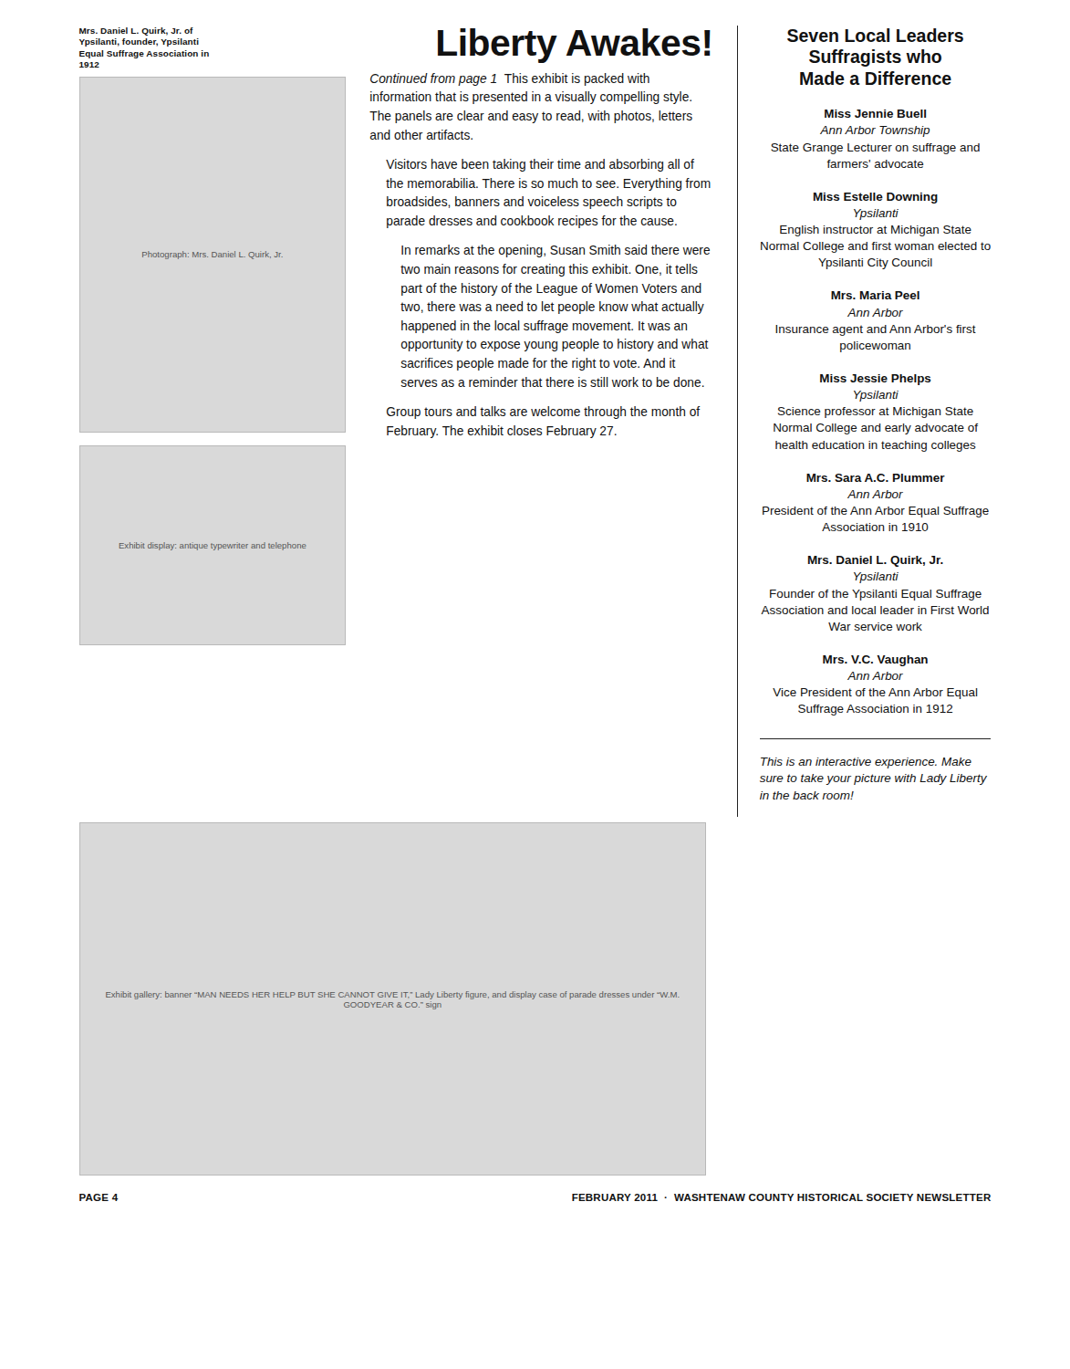Mrs. Daniel L. Quirk, Jr. of Ypsilanti, founder, Ypsilanti Equal Suffrage Association in 1912
Photograph: Mrs. Daniel L. Quirk, Jr.
Exhibit display: antique typewriter and telephone
Liberty Awakes!
Continued from page 1 This exhibit is packed with information that is presented in a visually compelling style. The panels are clear and easy to read, with photos, letters and other artifacts.
Visitors have been taking their time and absorbing all of the memorabilia. There is so much to see. Everything from broadsides, banners and voiceless speech scripts to parade dresses and cookbook recipes for the cause.
In remarks at the opening, Susan Smith said there were two main reasons for creating this exhibit. One, it tells part of the history of the League of Women Voters and two, there was a need to let people know what actually happened in the local suffrage movement. It was an opportunity to expose young people to history and what sacrifices people made for the right to vote. And it serves as a reminder that there is still work to be done.
Group tours and talks are welcome through the month of February. The exhibit closes February 27.
Seven Local Leaders
Suffragists who
Made a Difference
Miss Jennie Buell Ann Arbor Township State Grange Lecturer on suffrage and farmers' advocate
Miss Estelle Downing Ypsilanti English instructor at Michigan State Normal College and first woman elected to Ypsilanti City Council
Mrs. Maria Peel Ann Arbor Insurance agent and Ann Arbor's first policewoman
Miss Jessie Phelps Ypsilanti Science professor at Michigan State Normal College and early advocate of health education in teaching colleges
Mrs. Sara A.C. Plummer Ann Arbor President of the Ann Arbor Equal Suffrage Association in 1910
Mrs. Daniel L. Quirk, Jr. Ypsilanti Founder of the Ypsilanti Equal Suffrage Association and local leader in First World War service work
Mrs. V.C. Vaughan Ann Arbor Vice President of the Ann Arbor Equal Suffrage Association in 1912
This is an interactive experience. Make sure to take your picture with Lady Liberty in the back room!
Exhibit gallery: banner “MAN NEEDS HER HELP BUT SHE CANNOT GIVE IT,” Lady Liberty figure, and display case of parade dresses under “W.M. GOODYEAR & CO.” sign
PAGE 4 February 2011 · Washtenaw County Historical Society Newsletter